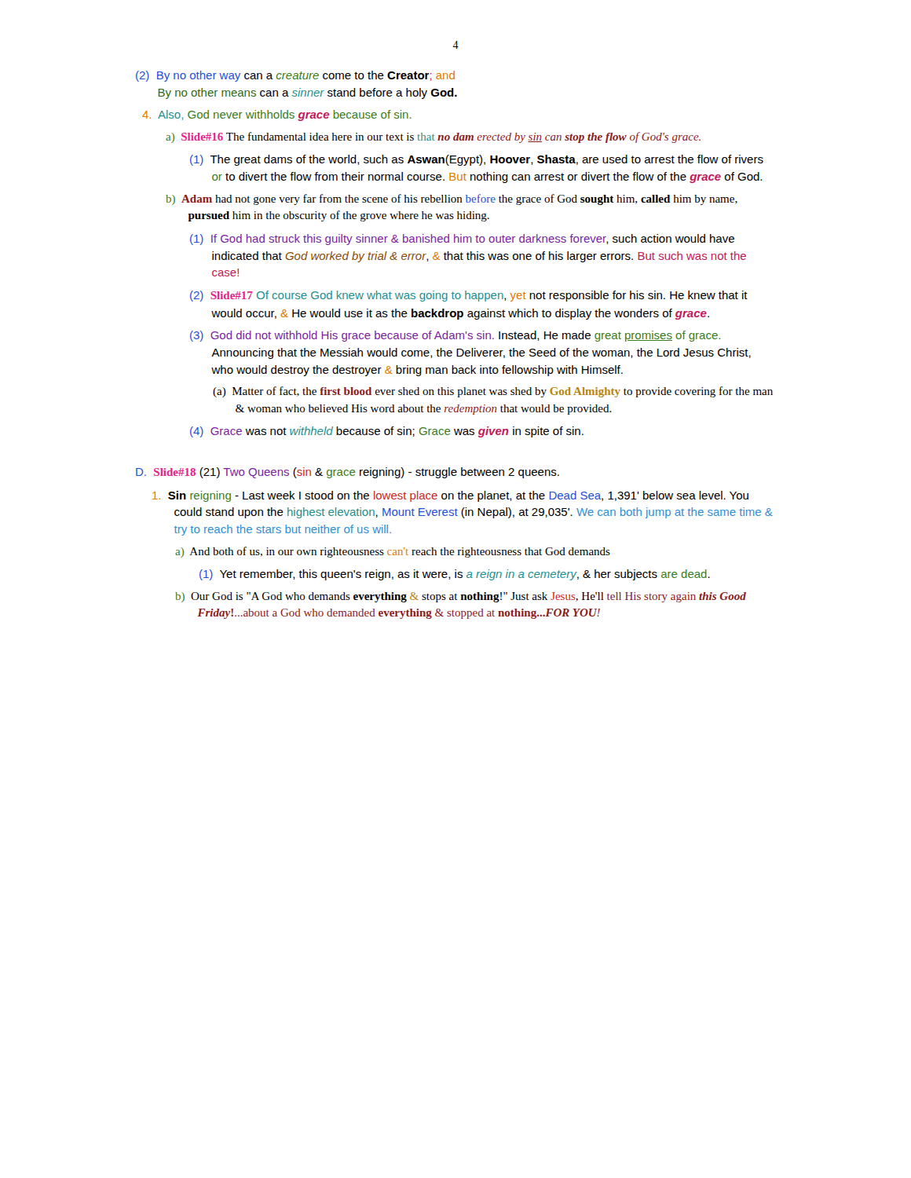4
(2) By no other way can a creature come to the Creator; and
By no other means can a sinner stand before a holy God.
4. Also, God never withholds grace because of sin.
a) Slide#16 The fundamental idea here in our text is that no dam erected by sin can stop the flow of God's grace.
(1) The great dams of the world, such as Aswan(Egypt), Hoover, Shasta, are used to arrest the flow of rivers or to divert the flow from their normal course. But nothing can arrest or divert the flow of the grace of God.
b) Adam had not gone very far from the scene of his rebellion before the grace of God sought him, called him by name, pursued him in the obscurity of the grove where he was hiding.
(1) If God had struck this guilty sinner & banished him to outer darkness forever, such action would have indicated that God worked by trial & error, & that this was one of his larger errors. But such was not the case!
(2) Slide#17 Of course God knew what was going to happen, yet not responsible for his sin. He knew that it would occur, & He would use it as the backdrop against which to display the wonders of grace.
(3) God did not withhold His grace because of Adam's sin. Instead, He made great promises of grace. Announcing that the Messiah would come, the Deliverer, the Seed of the woman, the Lord Jesus Christ, who would destroy the destroyer & bring man back into fellowship with Himself.
(a) Matter of fact, the first blood ever shed on this planet was shed by God Almighty to provide covering for the man & woman who believed His word about the redemption that would be provided.
(4) Grace was not withheld because of sin; Grace was given in spite of sin.
D. Slide#18 (21) Two Queens (sin & grace reigning) - struggle between 2 queens.
1. Sin reigning - Last week I stood on the lowest place on the planet, at the Dead Sea, 1,391' below sea level. You could stand upon the highest elevation, Mount Everest (in Nepal), at 29,035'. We can both jump at the same time & try to reach the stars but neither of us will.
a) And both of us, in our own righteousness can't reach the righteousness that God demands
(1) Yet remember, this queen's reign, as it were, is a reign in a cemetery, & her subjects are dead.
b) Our God is "A God who demands everything & stops at nothing!" Just ask Jesus, He'll tell His story again this Good Friday!...about a God who demanded everything & stopped at nothing... FOR YOU!